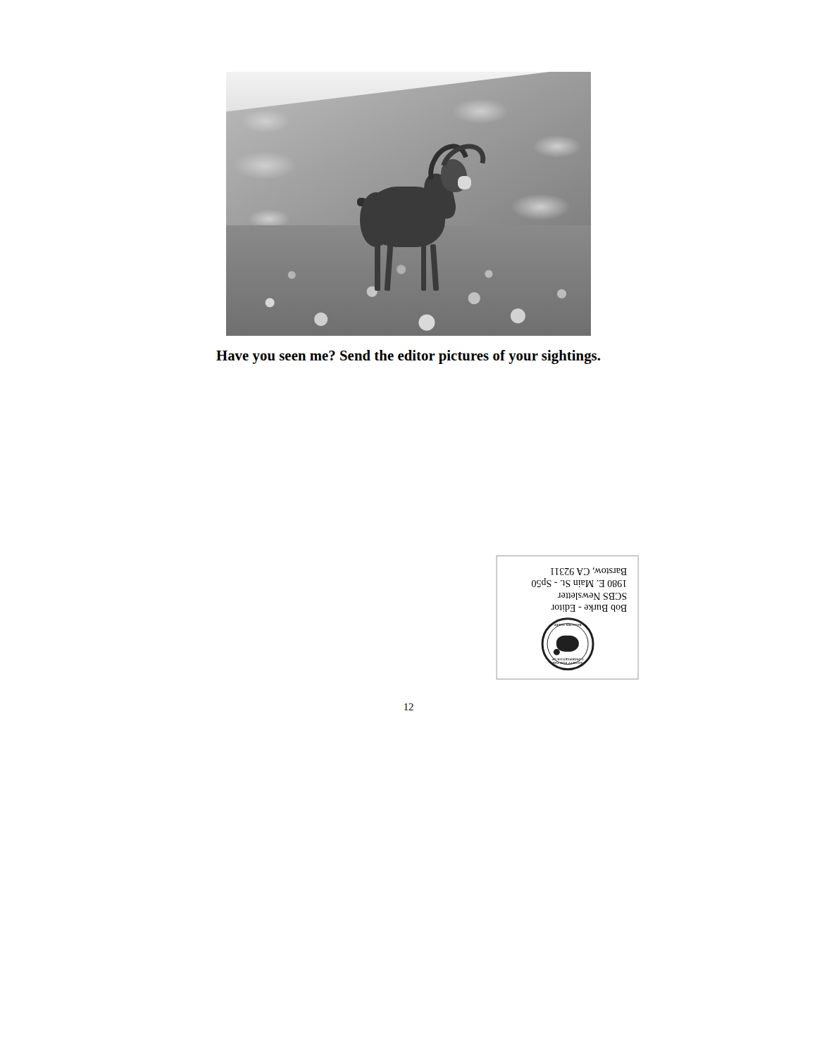Have you seen me? Send the editor pictures of your sightings.
SOCIETY FOR THE CONSERVATION OF
BIGHORN SHEEP
Bob Burke - Editor
SCBS Newsletter
1980 E. Main St. - Sp50
Barstow, CA 92311
12